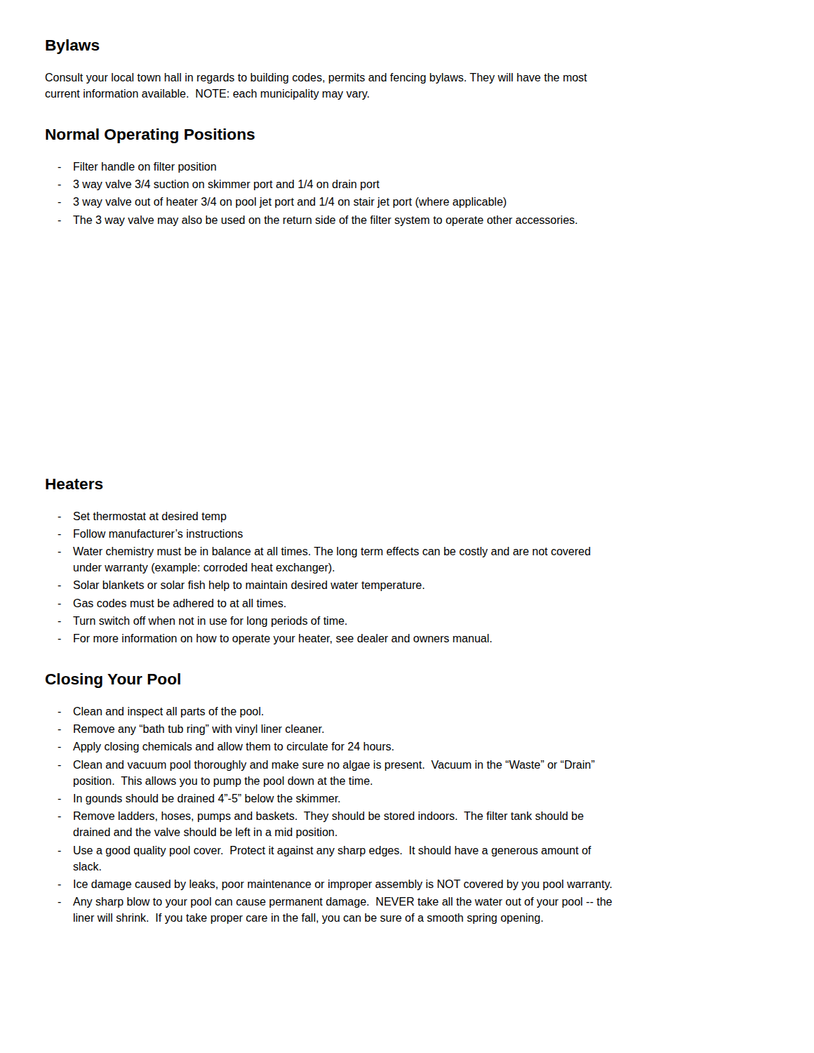Bylaws
Consult your local town hall in regards to building codes, permits and fencing bylaws. They will have the most current information available. NOTE: each municipality may vary.
Normal Operating Positions
Filter handle on filter position
3 way valve 3/4 suction on skimmer port and 1/4 on drain port
3 way valve out of heater 3/4 on pool jet port and 1/4 on stair jet port (where applicable)
The 3 way valve may also be used on the return side of the filter system to operate other accessories.
Heaters
Set thermostat at desired temp
Follow manufacturer’s instructions
Water chemistry must be in balance at all times. The long term effects can be costly and are not covered under warranty (example: corroded heat exchanger).
Solar blankets or solar fish help to maintain desired water temperature.
Gas codes must be adhered to at all times.
Turn switch off when not in use for long periods of time.
For more information on how to operate your heater, see dealer and owners manual.
Closing Your Pool
Clean and inspect all parts of the pool.
Remove any “bath tub ring” with vinyl liner cleaner.
Apply closing chemicals and allow them to circulate for 24 hours.
Clean and vacuum pool thoroughly and make sure no algae is present. Vacuum in the “Waste” or “Drain” position. This allows you to pump the pool down at the time.
In gounds should be drained 4”-5” below the skimmer.
Remove ladders, hoses, pumps and baskets. They should be stored indoors. The filter tank should be drained and the valve should be left in a mid position.
Use a good quality pool cover. Protect it against any sharp edges. It should have a generous amount of slack.
Ice damage caused by leaks, poor maintenance or improper assembly is NOT covered by you pool warranty.
Any sharp blow to your pool can cause permanent damage. NEVER take all the water out of your pool -- the liner will shrink. If you take proper care in the fall, you can be sure of a smooth spring opening.